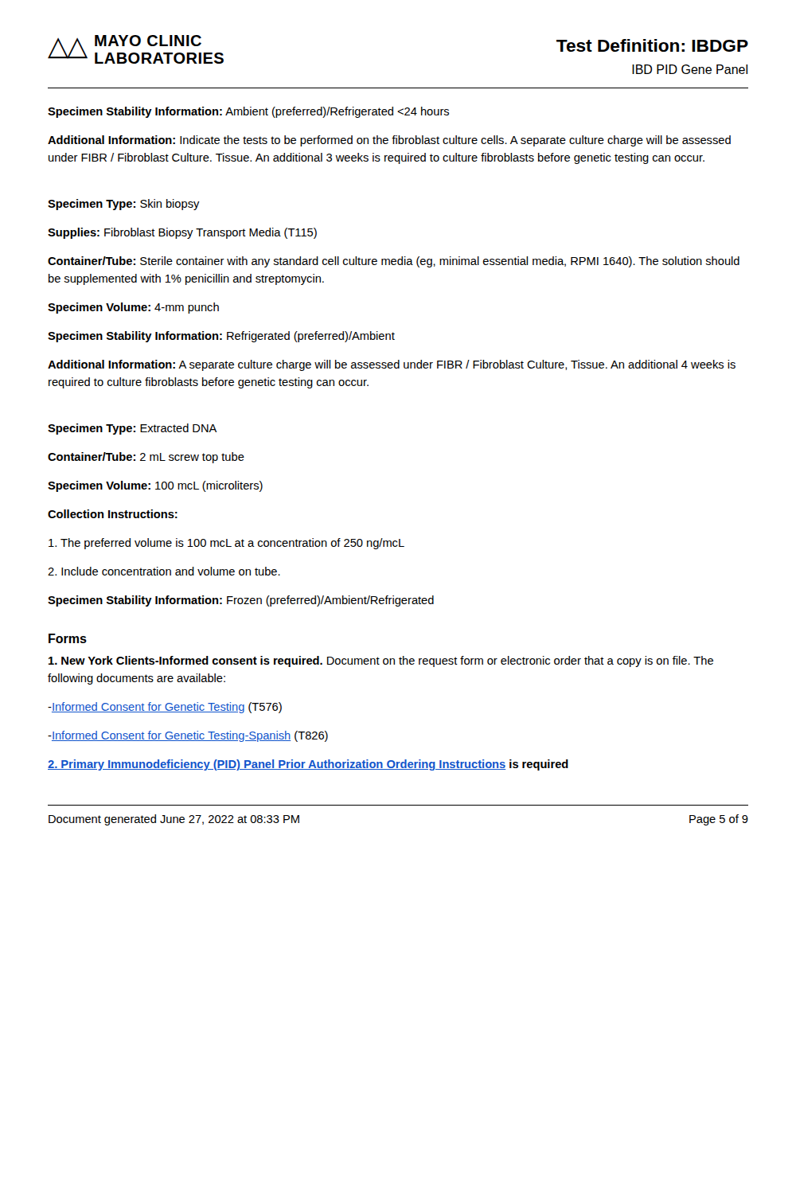△△
MAYO CLINIC
LABORATORIES
Test Definition: IBDGP
IBD PID Gene Panel
Specimen Stability Information: Ambient (preferred)/Refrigerated <24 hours
Additional Information: Indicate the tests to be performed on the fibroblast culture cells. A separate culture charge will be assessed under FIBR / Fibroblast Culture. Tissue. An additional 3 weeks is required to culture fibroblasts before genetic testing can occur.
Specimen Type: Skin biopsy
Supplies: Fibroblast Biopsy Transport Media (T115)
Container/Tube: Sterile container with any standard cell culture media (eg, minimal essential media, RPMI 1640). The solution should be supplemented with 1% penicillin and streptomycin.
Specimen Volume: 4-mm punch
Specimen Stability Information: Refrigerated (preferred)/Ambient
Additional Information: A separate culture charge will be assessed under FIBR / Fibroblast Culture, Tissue. An additional 4 weeks is required to culture fibroblasts before genetic testing can occur.
Specimen Type: Extracted DNA
Container/Tube: 2 mL screw top tube
Specimen Volume: 100 mcL (microliters)
Collection Instructions:
1. The preferred volume is 100 mcL at a concentration of 250 ng/mcL
2. Include concentration and volume on tube.
Specimen Stability Information: Frozen (preferred)/Ambient/Refrigerated
Forms
1. New York Clients-Informed consent is required. Document on the request form or electronic order that a copy is on file. The following documents are available:
-Informed Consent for Genetic Testing (T576)
-Informed Consent for Genetic Testing-Spanish (T826)
2. Primary Immunodeficiency (PID) Panel Prior Authorization Ordering Instructions is required
Document generated June 27, 2022 at 08:33 PM Page 5 of 9